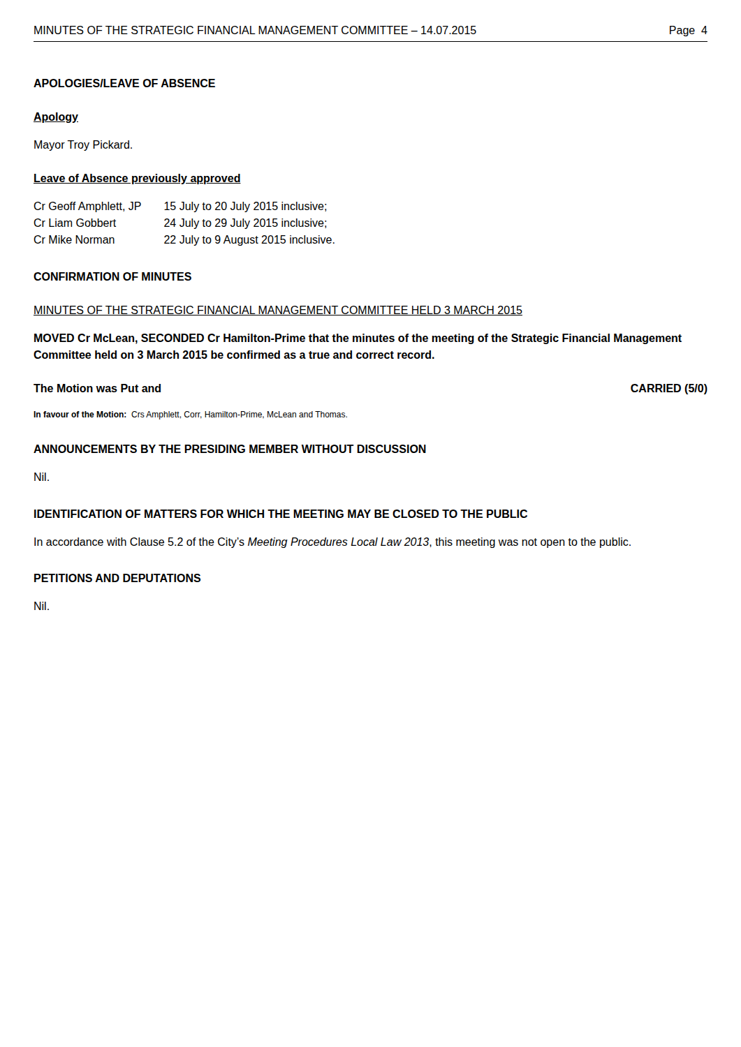MINUTES OF THE STRATEGIC FINANCIAL MANAGEMENT COMMITTEE – 14.07.2015
Page 4
Apologies/Leave of Absence
Apology
Mayor Troy Pickard.
Leave of Absence previously approved
| Cr Geoff Amphlett, JP | 15 July to 20 July 2015 inclusive; |
| Cr Liam Gobbert | 24 July to 29 July 2015 inclusive; |
| Cr Mike Norman | 22 July to 9 August 2015 inclusive. |
Confirmation of Minutes
MINUTES OF THE STRATEGIC FINANCIAL MANAGEMENT COMMITTEE HELD 3 MARCH 2015
MOVED Cr McLean, SECONDED Cr Hamilton-Prime that the minutes of the meeting of the Strategic Financial Management Committee held on 3 March 2015 be confirmed as a true and correct record.
The Motion was Put and CARRIED (5/0)
In favour of the Motion: Crs Amphlett, Corr, Hamilton-Prime, McLean and Thomas.
Announcements by the Presiding Member without Discussion
Nil.
Identification of Matters for which the Meeting may be Closed to the Public
In accordance with Clause 5.2 of the City’s Meeting Procedures Local Law 2013, this meeting was not open to the public.
Petitions and Deputations
Nil.